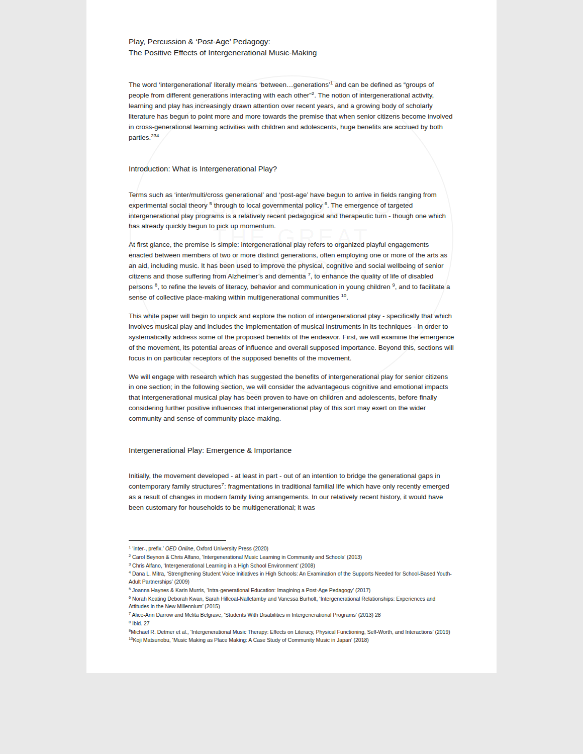Play, Percussion & ‘Post-Age’ Pedagogy:
The Positive Effects of Intergenerational Music-Making
The word ‘intergenerational’ literally means ‘between…generations’1 and can be defined as “groups of people from different generations interacting with each other”2. The notion of intergenerational activity, learning and play has increasingly drawn attention over recent years, and a growing body of scholarly literature has begun to point more and more towards the premise that when senior citizens become involved in cross-generational learning activities with children and adolescents, huge benefits are accrued by both parties.234
Introduction: What is Intergenerational Play?
Terms such as ‘inter/multi/cross generational’ and ‘post-age’ have begun to arrive in fields ranging from experimental social theory 5 through to local governmental policy 6. The emergence of targeted intergenerational play programs is a relatively recent pedagogical and therapeutic turn - though one which has already quickly begun to pick up momentum.
At first glance, the premise is simple: intergenerational play refers to organized playful engagements enacted between members of two or more distinct generations, often employing one or more of the arts as an aid, including music. It has been used to improve the physical, cognitive and social wellbeing of senior citizens and those suffering from Alzheimer’s and dementia 7, to enhance the quality of life of disabled persons 8, to refine the levels of literacy, behavior and communication in young children 9, and to facilitate a sense of collective place-making within multigenerational communities 10.
This white paper will begin to unpick and explore the notion of intergenerational play - specifically that which involves musical play and includes the implementation of musical instruments in its techniques - in order to systematically address some of the proposed benefits of the endeavor. First, we will examine the emergence of the movement, its potential areas of influence and overall supposed importance. Beyond this, sections will focus in on particular receptors of the supposed benefits of the movement.
We will engage with research which has suggested the benefits of intergenerational play for senior citizens in one section; in the following section, we will consider the advantageous cognitive and emotional impacts that intergenerational musical play has been proven to have on children and adolescents, before finally considering further positive influences that intergenerational play of this sort may exert on the wider community and sense of community place-making.
Intergenerational Play: Emergence & Importance
Initially, the movement developed - at least in part - out of an intention to bridge the generational gaps in contemporary family structures7: fragmentations in traditional familial life which have only recently emerged as a result of changes in modern family living arrangements. In our relatively recent history, it would have been customary for households to be multigenerational; it was
1 ‘inter-, prefix.’ OED Online, Oxford University Press (2020)
2 Carol Beynon & Chris Alfano, ‘Intergenerational Music Learning in Community and Schools’ (2013)
3 Chris Alfano, ‘Intergenerational Learning in a High School Environment’ (2008)
4 Dana L. Mitra, ‘Strengthening Student Voice Initiatives in High Schools: An Examination of the Supports Needed for School-Based Youth-Adult Partnerships’ (2009)
5 Joanna Haynes & Karin Murris, ‘Intra-generational Education: Imagining a Post-Age Pedagogy’ (2017)
6 Norah Keating Deborah Kwan, Sarah Hillcoat-Nalletamby and Vanessa Burholt, ‘Intergenerational Relationships: Experiences and Attitudes in the New Millennium’ (2015)
7 Alice-Ann Darrow and Melita Belgrave, ‘Students With Disabilities in Intergenerational Programs’ (2013) 28
8 Ibid. 27
9Michael R. Detmer et al., ‘Intergenerational Music Therapy: Effects on Literacy, Physical Functioning, Self-Worth, and Interactions’ (2019)
10Koji Matsunobu, ‘Music Making as Place Making: A Case Study of Community Music in Japan’ (2018)